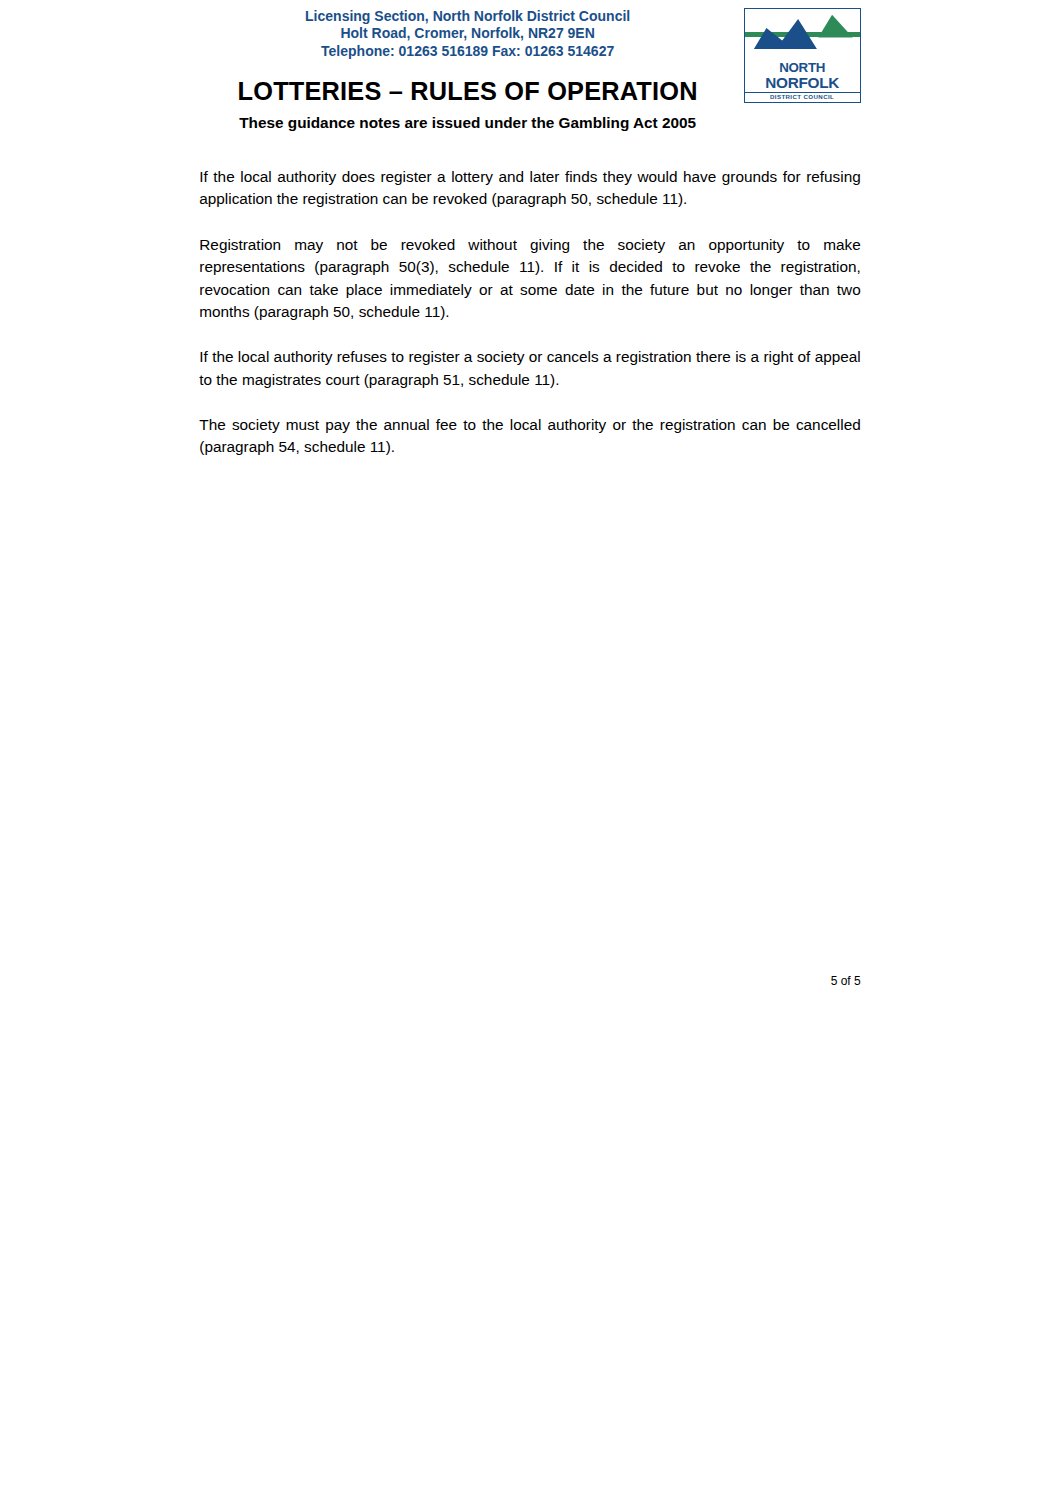NORTH NORFOLK DISTRICT COUNCIL
Licensing Section, North Norfolk District Council
Holt Road, Cromer, Norfolk, NR27 9EN
Telephone: 01263 516189 Fax: 01263 514627
LOTTERIES – RULES OF OPERATION
These guidance notes are issued under the Gambling Act 2005
If the local authority does register a lottery and later finds they would have grounds for refusing application the registration can be revoked (paragraph 50, schedule 11).
Registration may not be revoked without giving the society an opportunity to make representations (paragraph 50(3), schedule 11). If it is decided to revoke the registration, revocation can take place immediately or at some date in the future but no longer than two months (paragraph 50, schedule 11).
If the local authority refuses to register a society or cancels a registration there is a right of appeal to the magistrates court (paragraph 51, schedule 11).
The society must pay the annual fee to the local authority or the registration can be cancelled (paragraph 54, schedule 11).
5 of 5